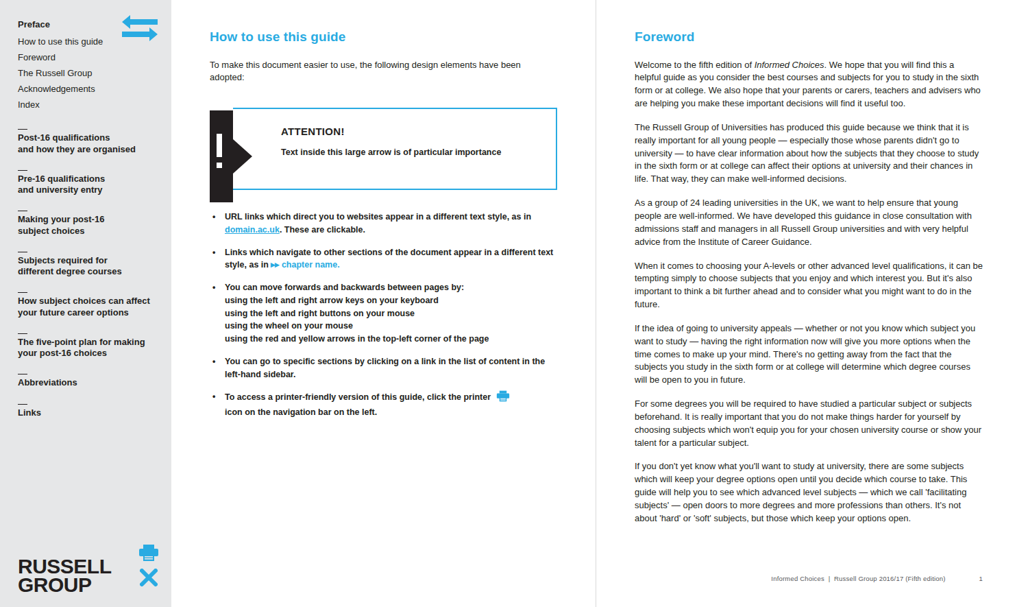Preface
How to use this guide
Foreword
The Russell Group
Acknowledgements
Index
Post-16 qualifications
and how they are organised
Pre-16 qualifications
and university entry
Making your post-16
subject choices
Subjects required for
different degree courses
How subject choices can affect
your future career options
The five-point plan for making
your post-16 choices
Abbreviations
Links
Russell
Group
How to use this guide
To make this document easier to use, the following design elements have been adopted:
ATTENTION!
Text inside this large arrow is of particular importance
URL links which direct you to websites appear in a different text style, as in domain.ac.uk. These are clickable.
Links which navigate to other sections of the document appear in a different text style, as in ▸▸ chapter name.
You can move forwards and backwards between pages by:
using the left and right arrow keys on your keyboard
using the left and right buttons on your mouse
using the wheel on your mouse
using the red and yellow arrows in the top-left corner of the page
You can go to specific sections by clicking on a link in the list of content in the left-hand sidebar.
To access a printer-friendly version of this guide, click the printer
icon on the navigation bar on the left.
Foreword
Welcome to the fifth edition of Informed Choices. We hope that you will find this a helpful guide as you consider the best courses and subjects for you to study in the sixth form or at college. We also hope that your parents or carers, teachers and advisers who are helping you make these important decisions will find it useful too.
The Russell Group of Universities has produced this guide because we think that it is really important for all young people — especially those whose parents didn't go to university — to have clear information about how the subjects that they choose to study in the sixth form or at college can affect their options at university and their chances in life. That way, they can make well-informed decisions.
As a group of 24 leading universities in the UK, we want to help ensure that young people are well-informed. We have developed this guidance in close consultation with admissions staff and managers in all Russell Group universities and with very helpful advice from the Institute of Career Guidance.
When it comes to choosing your A-levels or other advanced level qualifications, it can be tempting simply to choose subjects that you enjoy and which interest you. But it's also important to think a bit further ahead and to consider what you might want to do in the future.
If the idea of going to university appeals — whether or not you know which subject you want to study — having the right information now will give you more options when the time comes to make up your mind. There's no getting away from the fact that the subjects you study in the sixth form or at college will determine which degree courses will be open to you in future.
For some degrees you will be required to have studied a particular subject or subjects beforehand. It is really important that you do not make things harder for yourself by choosing subjects which won't equip you for your chosen university course or show your talent for a particular subject.
If you don't yet know what you'll want to study at university, there are some subjects which will keep your degree options open until you decide which course to take. This guide will help you to see which advanced level subjects — which we call 'facilitating subjects' — open doors to more degrees and more professions than others. It's not about 'hard' or 'soft' subjects, but those which keep your options open.
Informed Choices | Russell Group 2016/17 (Fifth edition) 1